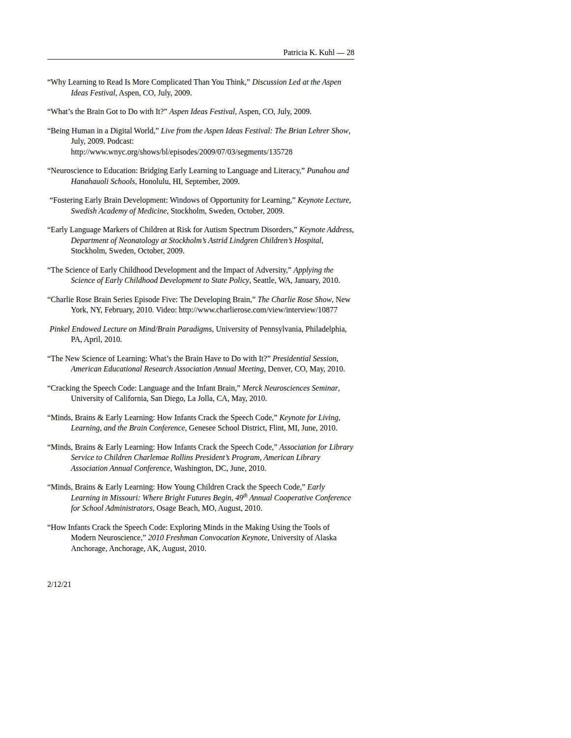Patricia K. Kuhl — 28
“Why Learning to Read Is More Complicated Than You Think,” Discussion Led at the Aspen Ideas Festival, Aspen, CO, July, 2009.
“What’s the Brain Got to Do with It?” Aspen Ideas Festival, Aspen, CO, July, 2009.
“Being Human in a Digital World,” Live from the Aspen Ideas Festival: The Brian Lehrer Show, July, 2009. Podcast: http://www.wnyc.org/shows/bl/episodes/2009/07/03/segments/135728
“Neuroscience to Education: Bridging Early Learning to Language and Literacy,” Punahou and Hanahauoli Schools, Honolulu, HI, September, 2009.
“Fostering Early Brain Development: Windows of Opportunity for Learning,” Keynote Lecture, Swedish Academy of Medicine, Stockholm, Sweden, October, 2009.
“Early Language Markers of Children at Risk for Autism Spectrum Disorders,” Keynote Address, Department of Neonatology at Stockholm’s Astrid Lindgren Children’s Hospital, Stockholm, Sweden, October, 2009.
“The Science of Early Childhood Development and the Impact of Adversity,” Applying the Science of Early Childhood Development to State Policy, Seattle, WA, January, 2010.
“Charlie Rose Brain Series Episode Five: The Developing Brain,” The Charlie Rose Show, New York, NY, February, 2010. Video: http://www.charlierose.com/view/interview/10877
Pinkel Endowed Lecture on Mind/Brain Paradigms, University of Pennsylvania, Philadelphia, PA, April, 2010.
“The New Science of Learning: What’s the Brain Have to Do with It?” Presidential Session, American Educational Research Association Annual Meeting, Denver, CO, May, 2010.
“Cracking the Speech Code: Language and the Infant Brain,” Merck Neurosciences Seminar, University of California, San Diego, La Jolla, CA, May, 2010.
“Minds, Brains & Early Learning: How Infants Crack the Speech Code,” Keynote for Living, Learning, and the Brain Conference, Genesee School District, Flint, MI, June, 2010.
“Minds, Brains & Early Learning: How Infants Crack the Speech Code,” Association for Library Service to Children Charlemae Rollins President’s Program, American Library Association Annual Conference, Washington, DC, June, 2010.
“Minds, Brains & Early Learning: How Young Children Crack the Speech Code,” Early Learning in Missouri: Where Bright Futures Begin, 49th Annual Cooperative Conference for School Administrators, Osage Beach, MO, August, 2010.
“How Infants Crack the Speech Code: Exploring Minds in the Making Using the Tools of Modern Neuroscience,” 2010 Freshman Convocation Keynote, University of Alaska Anchorage, Anchorage, AK, August, 2010.
2/12/21